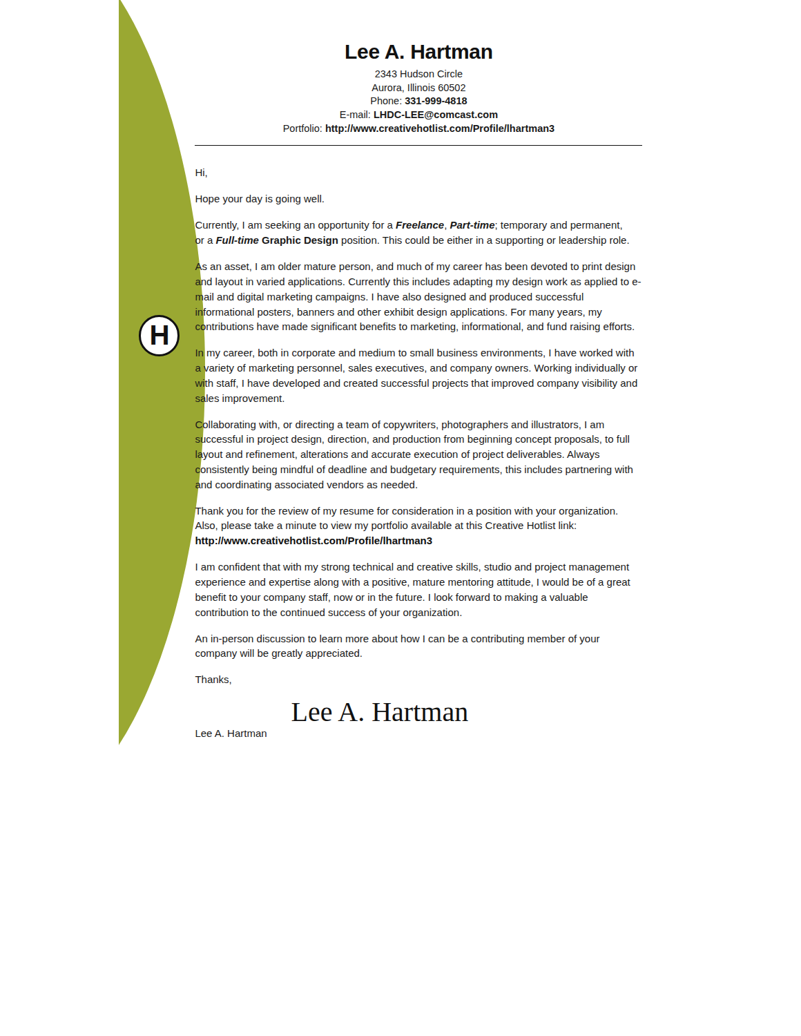H
Lee A. Hartman
2343 Hudson Circle
Aurora, Illinois 60502
Phone: 331-999-4818
E-mail: LHDC-LEE@comcast.com
Portfolio: http://www.creativehotlist.com/Profile/lhartman3
Hi,
Hope your day is going well.
Currently, I am seeking an opportunity for a Freelance, Part-time; temporary and permanent,
or a Full-time Graphic Design position. This could be either in a supporting or leadership role.
As an asset, I am older mature person, and much of my career has been devoted to print design and layout in varied applications. Currently this includes adapting my design work as applied to e-mail and digital marketing campaigns. I have also designed and produced successful informational posters, banners and other exhibit design applications. For many years, my contributions have made significant benefits to marketing, informational, and fund raising efforts.
In my career, both in corporate and medium to small business environments, I have worked with a variety of marketing personnel, sales executives, and company owners. Working individually or with staff, I have developed and created successful projects that improved company visibility and sales improvement.
Collaborating with, or directing a team of copywriters, photographers and illustrators, I am successful in project design, direction, and production from beginning concept proposals, to full layout and refinement, alterations and accurate execution of project deliverables. Always consistently being mindful of deadline and budgetary requirements, this includes partnering with and coordinating associated vendors as needed.
Thank you for the review of my resume for consideration in a position with your organization.
Also, please take a minute to view my portfolio available at this Creative Hotlist link:
http://www.creativehotlist.com/Profile/lhartman3
I am confident that with my strong technical and creative skills, studio and project management experience and expertise along with a positive, mature mentoring attitude, I would be of a great benefit to your company staff, now or in the future. I look forward to making a valuable contribution to the continued success of your organization.
An in-person discussion to learn more about how I can be a contributing member of your company will be greatly appreciated.
Thanks,
Lee A. Hartman
Lee A. Hartman